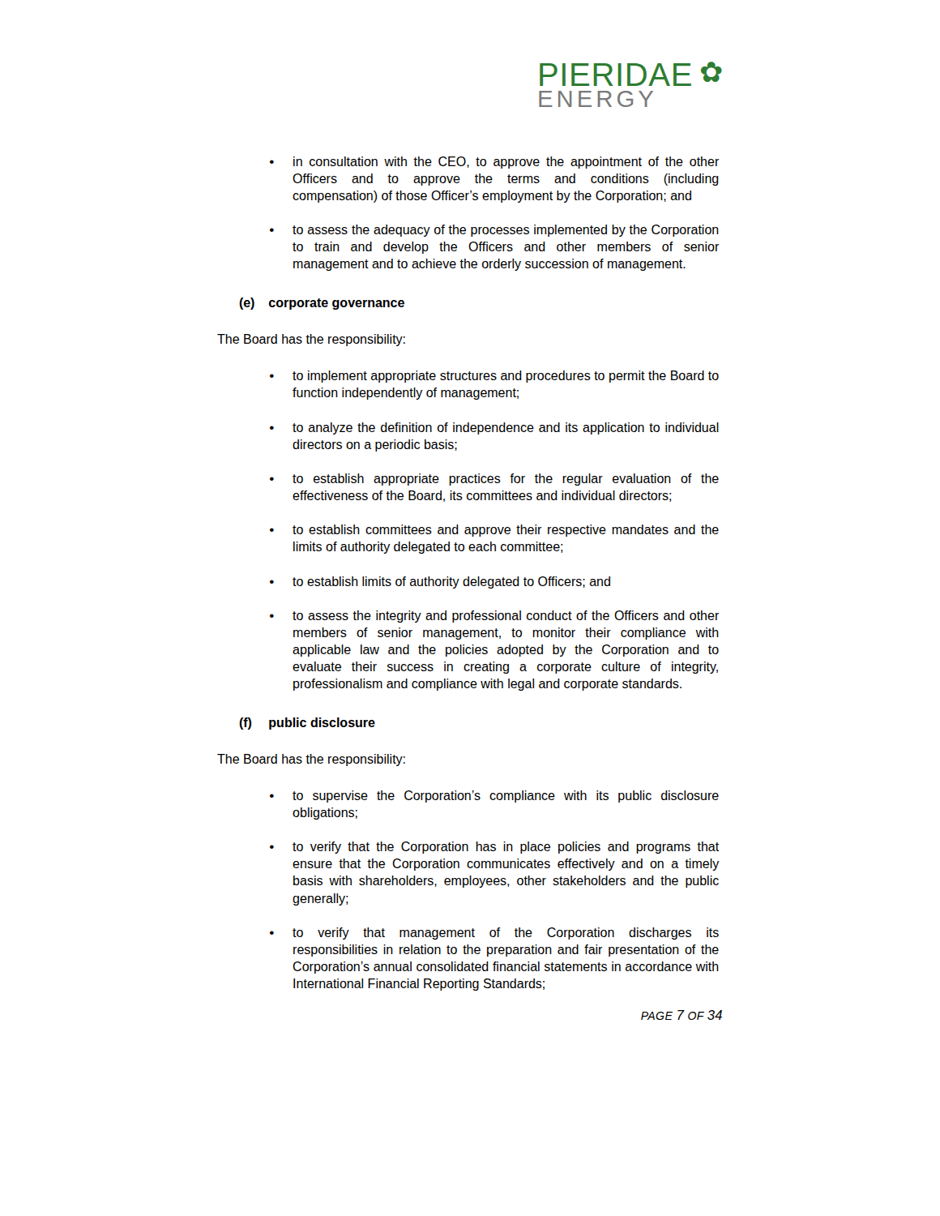PIERIDAE ENERGY ✿
in consultation with the CEO, to approve the appointment of the other Officers and to approve the terms and conditions (including compensation) of those Officer’s employment by the Corporation; and
to assess the adequacy of the processes implemented by the Corporation to train and develop the Officers and other members of senior management and to achieve the orderly succession of management.
(e) corporate governance
The Board has the responsibility:
to implement appropriate structures and procedures to permit the Board to function independently of management;
to analyze the definition of independence and its application to individual directors on a periodic basis;
to establish appropriate practices for the regular evaluation of the effectiveness of the Board, its committees and individual directors;
to establish committees and approve their respective mandates and the limits of authority delegated to each committee;
to establish limits of authority delegated to Officers; and
to assess the integrity and professional conduct of the Officers and other members of senior management, to monitor their compliance with applicable law and the policies adopted by the Corporation and to evaluate their success in creating a corporate culture of integrity, professionalism and compliance with legal and corporate standards.
(f) public disclosure
The Board has the responsibility:
to supervise the Corporation’s compliance with its public disclosure obligations;
to verify that the Corporation has in place policies and programs that ensure that the Corporation communicates effectively and on a timely basis with shareholders, employees, other stakeholders and the public generally;
to verify that management of the Corporation discharges its responsibilities in relation to the preparation and fair presentation of the Corporation’s annual consolidated financial statements in accordance with International Financial Reporting Standards;
PAGE 7 OF 34